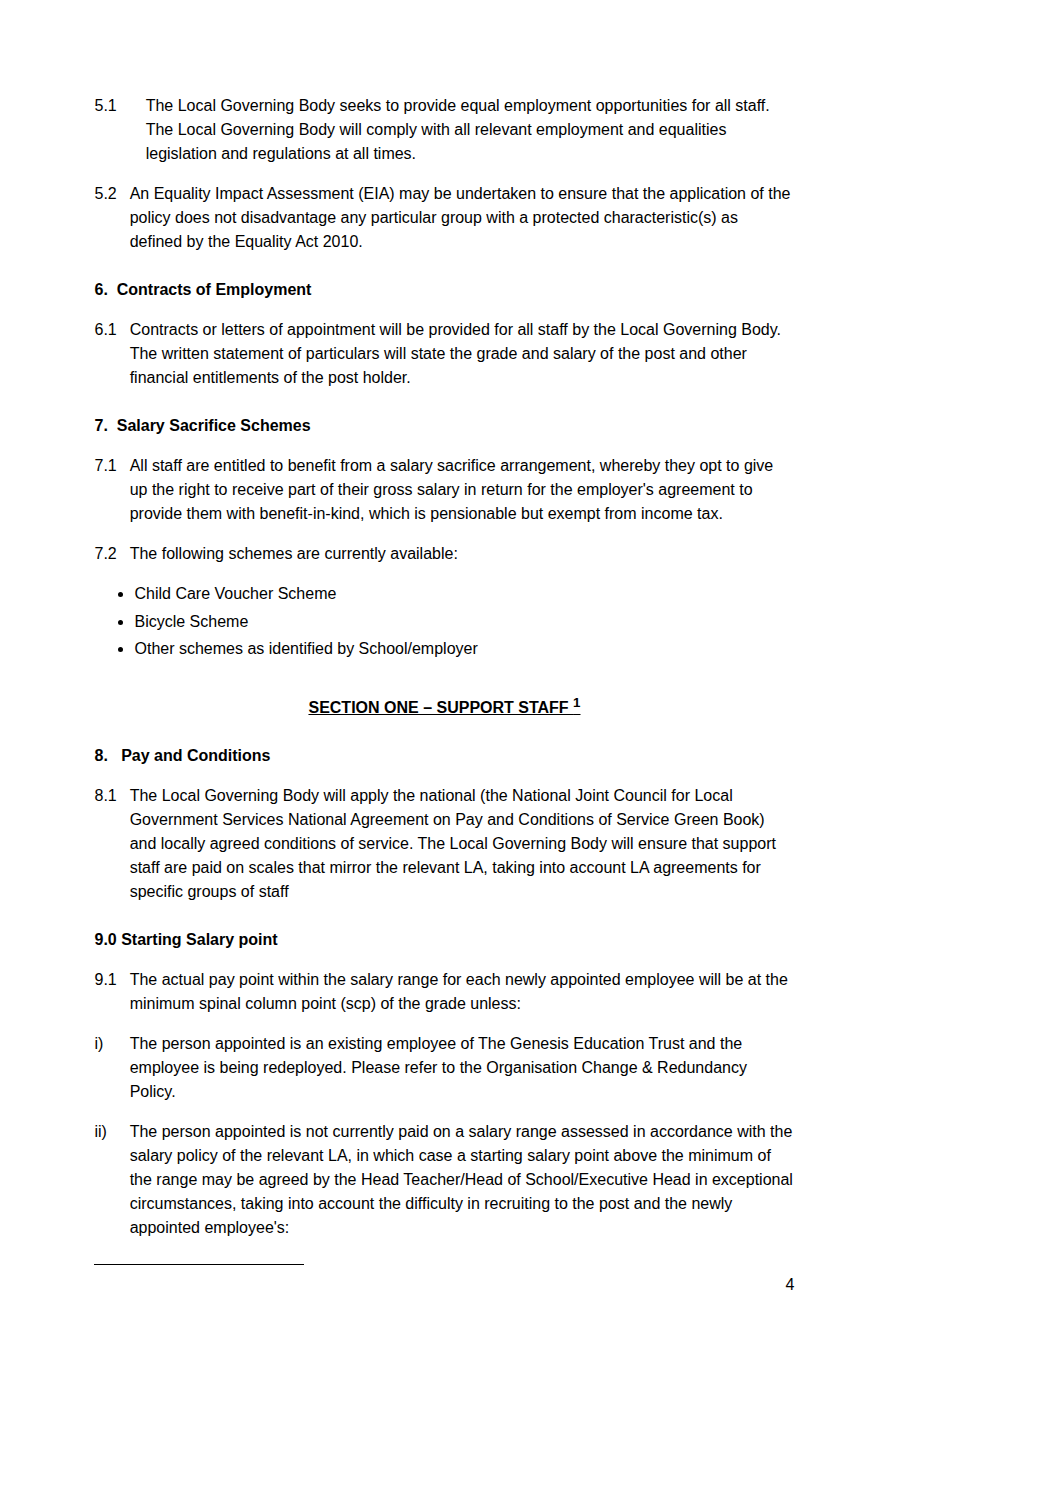5.1
The Local Governing Body seeks to provide equal employment opportunities for all staff. The Local Governing Body will comply with all relevant employment and equalities legislation and regulations at all times.
5.2
An Equality Impact Assessment (EIA) may be undertaken to ensure that the application of the policy does not disadvantage any particular group with a protected characteristic(s) as defined by the Equality Act 2010.
6. Contracts of Employment
6.1
Contracts or letters of appointment will be provided for all staff by the Local Governing Body. The written statement of particulars will state the grade and salary of the post and other financial entitlements of the post holder.
7. Salary Sacrifice Schemes
7.1
All staff are entitled to benefit from a salary sacrifice arrangement, whereby they opt to give up the right to receive part of their gross salary in return for the employer's agreement to provide them with benefit-in-kind, which is pensionable but exempt from income tax.
7.2
The following schemes are currently available:
Child Care Voucher Scheme
Bicycle Scheme
Other schemes as identified by School/employer
SECTION ONE – SUPPORT STAFF 1
8. Pay and Conditions
8.1
The Local Governing Body will apply the national (the National Joint Council for Local Government Services National Agreement on Pay and Conditions of Service Green Book) and locally agreed conditions of service. The Local Governing Body will ensure that support staff are paid on scales that mirror the relevant LA, taking into account LA agreements for specific groups of staff
9.0 Starting Salary point
9.1
The actual pay point within the salary range for each newly appointed employee will be at the minimum spinal column point (scp) of the grade unless:
i) The person appointed is an existing employee of The Genesis Education Trust and the employee is being redeployed. Please refer to the Organisation Change & Redundancy Policy.
ii) The person appointed is not currently paid on a salary range assessed in accordance with the salary policy of the relevant LA, in which case a starting salary point above the minimum of the range may be agreed by the Head Teacher/Head of School/Executive Head in exceptional circumstances, taking into account the difficulty in recruiting to the post and the newly appointed employee's:
4